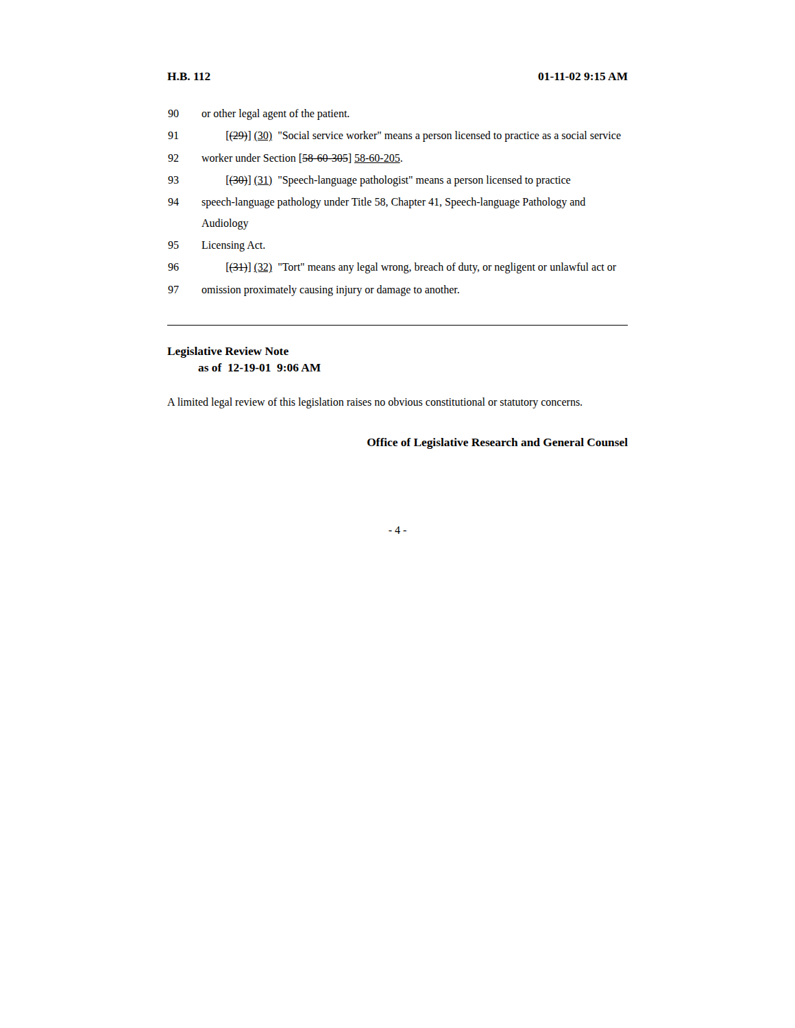H.B. 112 01-11-02 9:15 AM
| 90 | or other legal agent of the patient. |
| 91 | [ (29) ] (30) "Social service worker" means a person licensed to practice as a social service |
| 92 | worker under Section [ 58-60-305 ] 58-60-205 . |
| 93 | [ (30) ] (31) "Speech-language pathologist" means a person licensed to practice |
| 94 | speech-language pathology under Title 58, Chapter 41, Speech-language Pathology and Audiology |
| 95 | Licensing Act. |
| 96 | [ (31) ] (32) "Tort" means any legal wrong, breach of duty, or negligent or unlawful act or |
| 97 | omission proximately causing injury or damage to another. |
Legislative Review Note as of 12-19-01 9:06 AM
A limited legal review of this legislation raises no obvious constitutional or statutory concerns.
Office of Legislative Research and General Counsel
- 4 -